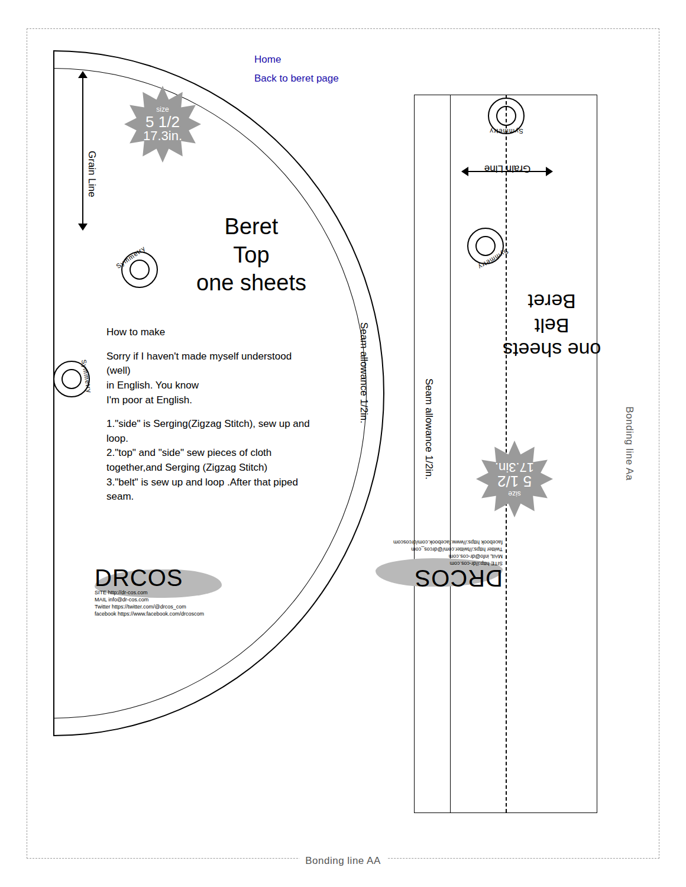Bonding line AA
Bonding line Aa
Home
Back to beret page
Grain Line
size 5 1/2 17.3in.
Symmetry
Symmetry
Beret
Top
one sheets
How to make
Sorry if I haven't made myself understood (well)
in English. You know
I'm poor at English.
1."side" is Serging(Zigzag Stitch), sew up and loop.
2."top" and "side" sew pieces of cloth together,and Serging (Zigzag Stitch)
3."belt" is sew up and loop .After that piped seam.
Seam allowance 1/2in.
DRCOS
SITE http://dr-cos.com
MAIL info@dr-cos.com
Twitter https://twitter.com/@drcos_com
facebook https://www.facebook.com/drcoscom
Grain Line
Symmetry
Symmetry
one sheets
Belt
Beret
Seam allowance 1/2in.
size 5 1/2 17.3in.
DRCOS
SITE http://dr-cos.com
MAIL info@dr-cos.com
Twitter https://twitter.com/@drcos_com
facebook https://www.facebook.com/drcoscom